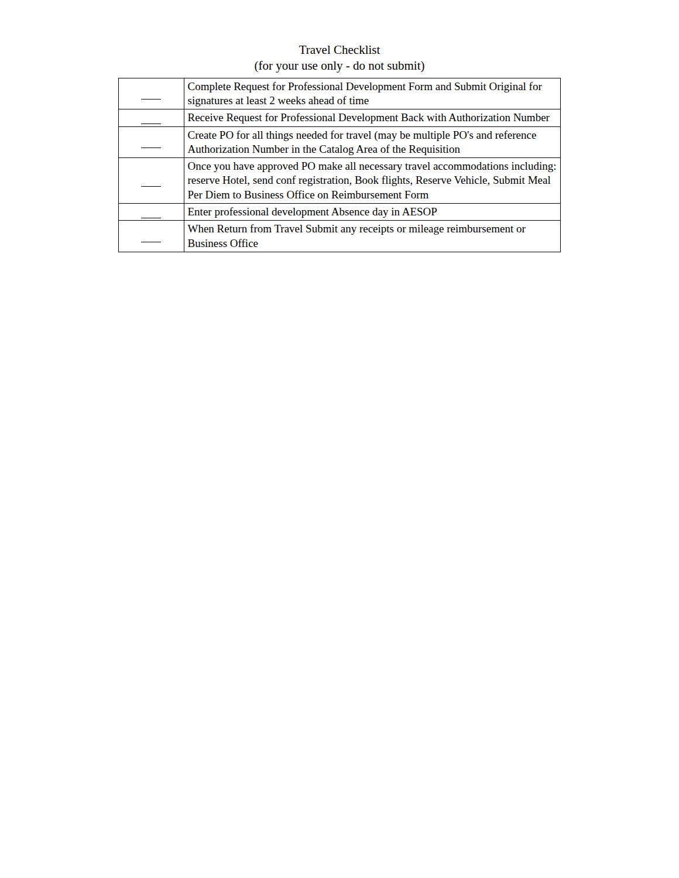Travel Checklist
(for your use only - do not submit)
| | Complete Request for Professional Development Form and Submit Original for signatures at least 2 weeks ahead of time |
| | Receive Request for Professional Development Back with Authorization Number |
| | Create PO for all things needed for travel (may be multiple PO's and reference Authorization Number in the Catalog Area of the Requisition |
| | Once you have approved PO make all necessary travel accommodations including: reserve Hotel, send conf registration, Book flights, Reserve Vehicle, Submit Meal Per Diem to Business Office on Reimbursement Form |
| | Enter professional development Absence day in AESOP |
| | When Return from Travel Submit any receipts or mileage reimbursement or Business Office |